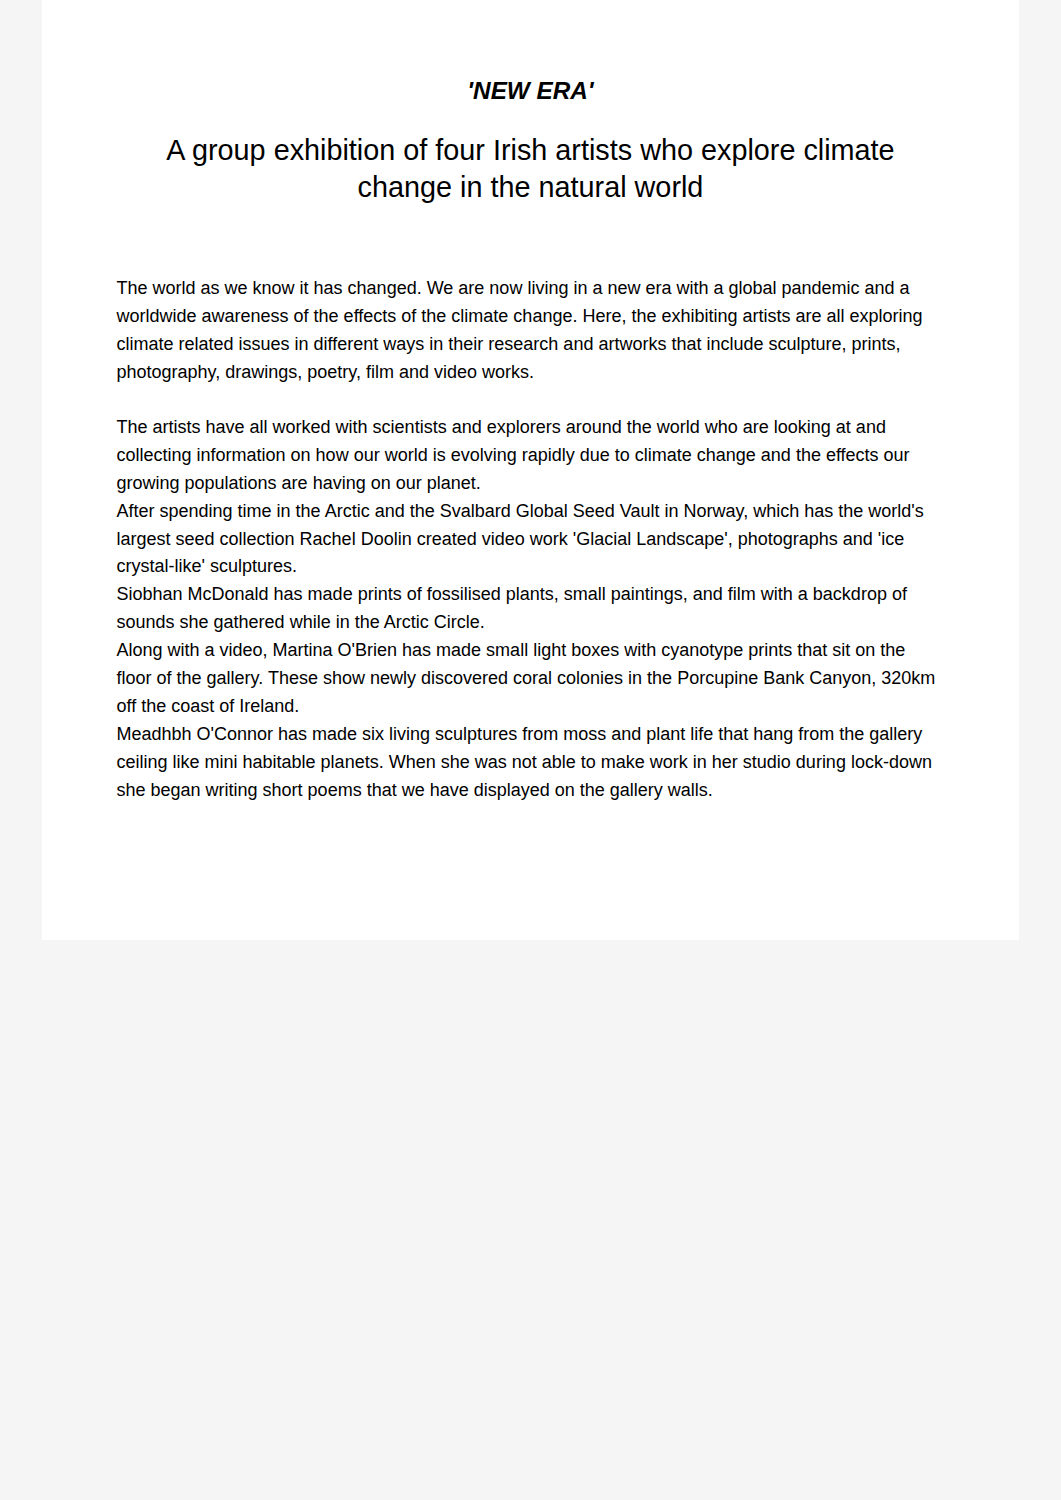'NEW ERA'
A group exhibition of four Irish artists who explore climate change in the natural world
The world as we know it has changed. We are now living in a new era with a global pandemic and a worldwide awareness of the effects of the climate change. Here, the exhibiting artists are all exploring climate related issues in different ways in their research and artworks that include sculpture, prints, photography, drawings, poetry, film and video works.
The artists have all worked with scientists and explorers around the world who are looking at and collecting information on how our world is evolving rapidly due to climate change and the effects our growing populations are having on our planet.
After spending time in the Arctic and the Svalbard Global Seed Vault in Norway, which has the world's largest seed collection Rachel Doolin created video work 'Glacial Landscape', photographs and 'ice crystal-like' sculptures.
Siobhan McDonald has made prints of fossilised plants, small paintings, and film with a backdrop of sounds she gathered while in the Arctic Circle.
Along with a video, Martina O'Brien has made small light boxes with cyanotype prints that sit on the floor of the gallery. These show newly discovered coral colonies in the Porcupine Bank Canyon, 320km off the coast of Ireland.
Meadhbh O'Connor has made six living sculptures from moss and plant life that hang from the gallery ceiling like mini habitable planets. When she was not able to make work in her studio during lock-down she began writing short poems that we have displayed on the gallery walls.